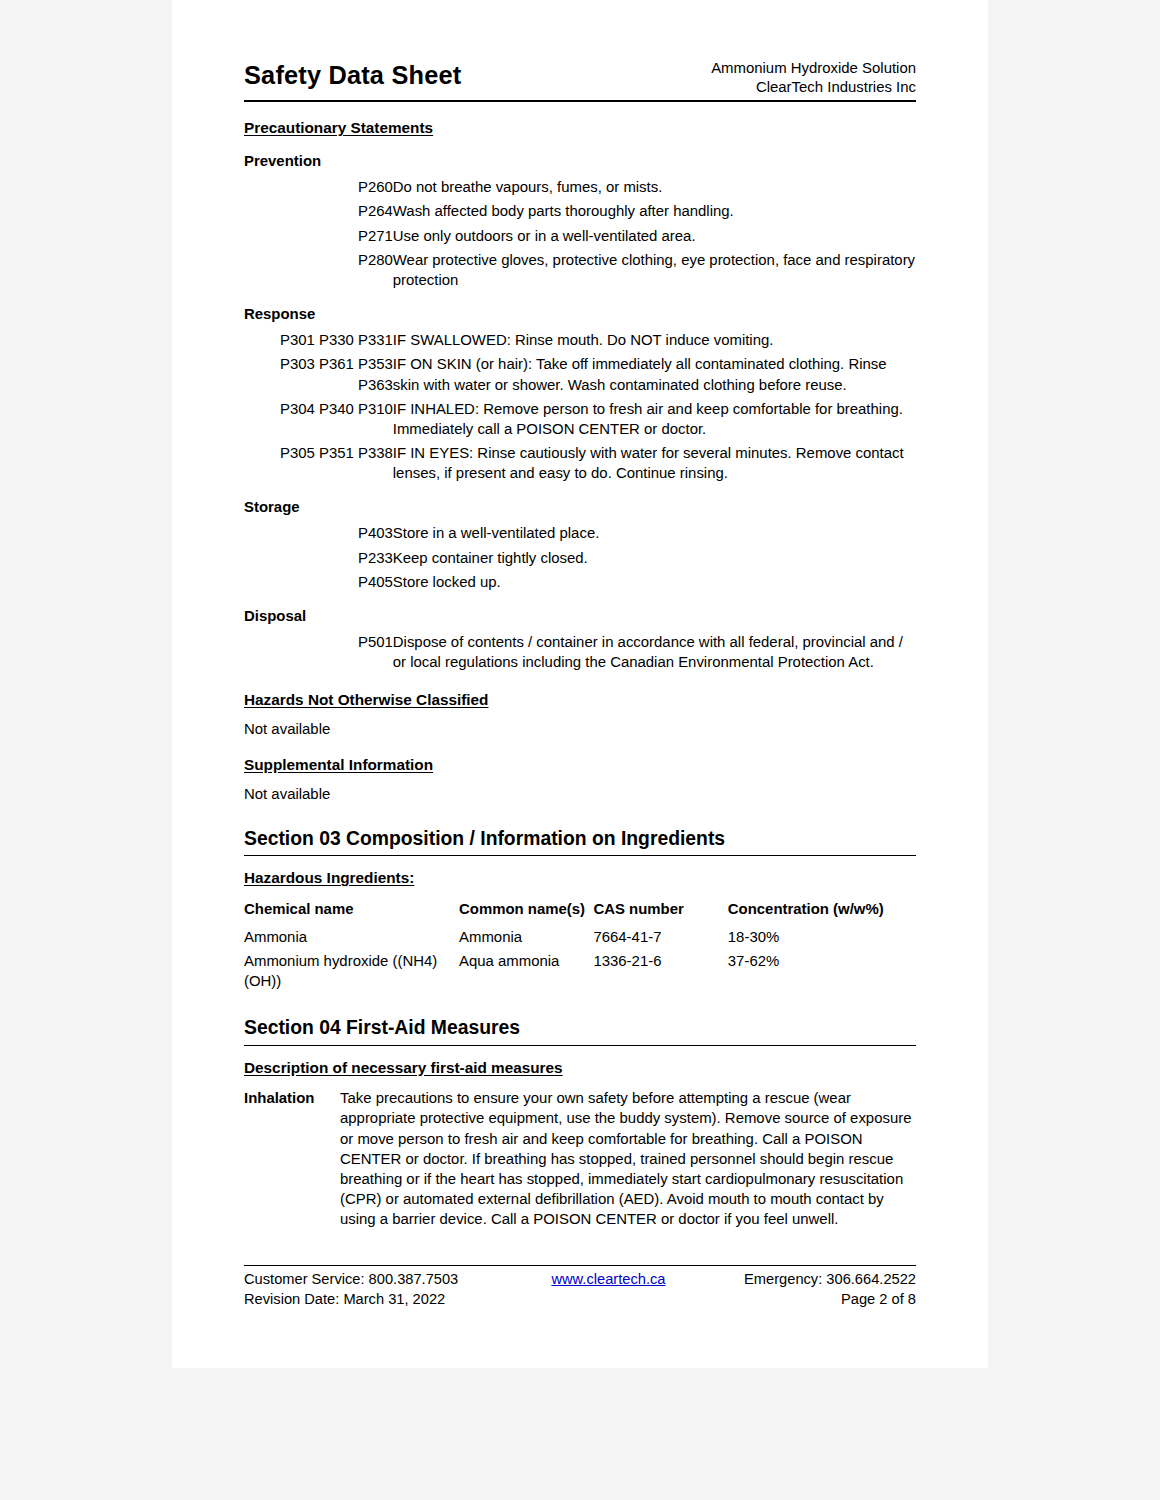Safety Data Sheet
Ammonium Hydroxide Solution
ClearTech Industries Inc
Precautionary Statements
Prevention
| P260 | Do not breathe vapours, fumes, or mists. |
| P264 | Wash affected body parts thoroughly after handling. |
| P271 | Use only outdoors or in a well-ventilated area. |
| P280 | Wear protective gloves, protective clothing, eye protection, face and respiratory protection |
Response
| P301 P330 P331 | IF SWALLOWED: Rinse mouth. Do NOT induce vomiting. |
| P303 P361 P353 P363 | IF ON SKIN (or hair): Take off immediately all contaminated clothing. Rinse skin with water or shower. Wash contaminated clothing before reuse. |
| P304 P340 P310 | IF INHALED: Remove person to fresh air and keep comfortable for breathing. Immediately call a POISON CENTER or doctor. |
| P305 P351 P338 | IF IN EYES: Rinse cautiously with water for several minutes. Remove contact lenses, if present and easy to do. Continue rinsing. |
Storage
| P403 | Store in a well-ventilated place. |
| P233 | Keep container tightly closed. |
| P405 | Store locked up. |
Disposal
| P501 | Dispose of contents / container in accordance with all federal, provincial and / or local regulations including the Canadian Environmental Protection Act. |
Hazards Not Otherwise Classified
Not available
Supplemental Information
Not available
Section 03 Composition / Information on Ingredients
Hazardous Ingredients:
| Chemical name | Common name(s) | CAS number | Concentration (w/w%) |
| --- | --- | --- | --- |
| Ammonia | Ammonia | 7664-41-7 | 18-30% |
| Ammonium hydroxide ((NH4)(OH)) | Aqua ammonia | 1336-21-6 | 37-62% |
Section 04 First-Aid Measures
Description of necessary first-aid measures
| Inhalation | Take precautions to ensure your own safety before attempting a rescue (wear appropriate protective equipment, use the buddy system). Remove source of exposure or move person to fresh air and keep comfortable for breathing. Call a POISON CENTER or doctor. If breathing has stopped, trained personnel should begin rescue breathing or if the heart has stopped, immediately start cardiopulmonary resuscitation (CPR) or automated external defibrillation (AED). Avoid mouth to mouth contact by using a barrier device. Call a POISON CENTER or doctor if you feel unwell. |
| Customer Service: 800.387.7503 | www.cleartech.ca | Emergency: 306.664.2522 |
| Revision Date: March 31, 2022 | | Page 2 of 8 |